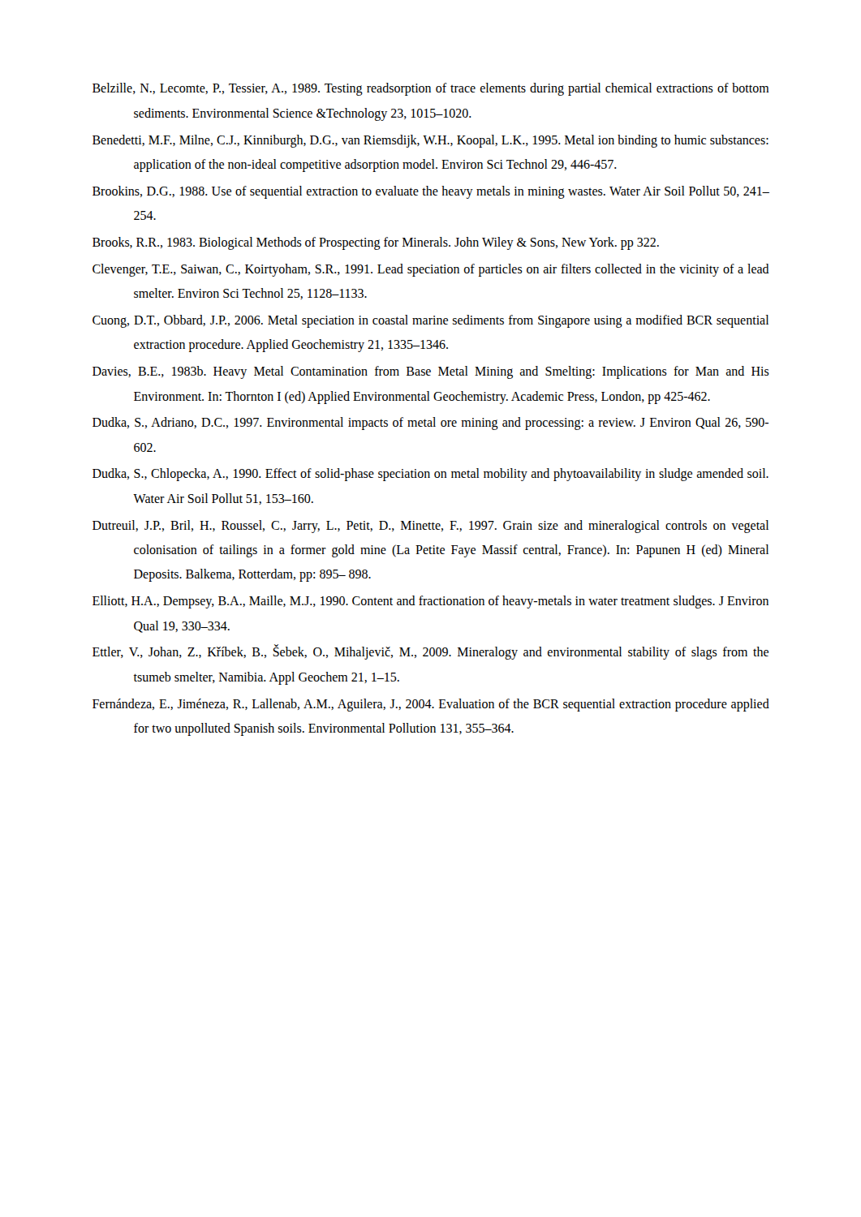Belzille, N., Lecomte, P., Tessier, A., 1989. Testing readsorption of trace elements during partial chemical extractions of bottom sediments. Environmental Science &Technology 23, 1015–1020.
Benedetti, M.F., Milne, C.J., Kinniburgh, D.G., van Riemsdijk, W.H., Koopal, L.K., 1995. Metal ion binding to humic substances: application of the non-ideal competitive adsorption model. Environ Sci Technol 29, 446-457.
Brookins, D.G., 1988. Use of sequential extraction to evaluate the heavy metals in mining wastes. Water Air Soil Pollut 50, 241–254.
Brooks, R.R., 1983. Biological Methods of Prospecting for Minerals. John Wiley & Sons, New York. pp 322.
Clevenger, T.E., Saiwan, C., Koirtyoham, S.R., 1991. Lead speciation of particles on air filters collected in the vicinity of a lead smelter. Environ Sci Technol 25, 1128–1133.
Cuong, D.T., Obbard, J.P., 2006. Metal speciation in coastal marine sediments from Singapore using a modified BCR sequential extraction procedure. Applied Geochemistry 21, 1335–1346.
Davies, B.E., 1983b. Heavy Metal Contamination from Base Metal Mining and Smelting: Implications for Man and His Environment. In: Thornton I (ed) Applied Environmental Geochemistry. Academic Press, London, pp 425-462.
Dudka, S., Adriano, D.C., 1997. Environmental impacts of metal ore mining and processing: a review. J Environ Qual 26, 590-602.
Dudka, S., Chlopecka, A., 1990. Effect of solid-phase speciation on metal mobility and phytoavailability in sludge amended soil. Water Air Soil Pollut 51, 153–160.
Dutreuil, J.P., Bril, H., Roussel, C., Jarry, L., Petit, D., Minette, F., 1997. Grain size and mineralogical controls on vegetal colonisation of tailings in a former gold mine (La Petite Faye Massif central, France). In: Papunen H (ed) Mineral Deposits. Balkema, Rotterdam, pp: 895– 898.
Elliott, H.A., Dempsey, B.A., Maille, M.J., 1990. Content and fractionation of heavy-metals in water treatment sludges. J Environ Qual 19, 330–334.
Ettler, V., Johan, Z., Kříbek, B., Šebek, O., Mihaljevič, M., 2009. Mineralogy and environmental stability of slags from the tsumeb smelter, Namibia. Appl Geochem 21, 1–15.
Fernándeza, E., Jiméneza, R., Lallenab, A.M., Aguilera, J., 2004. Evaluation of the BCR sequential extraction procedure applied for two unpolluted Spanish soils. Environmental Pollution 131, 355–364.